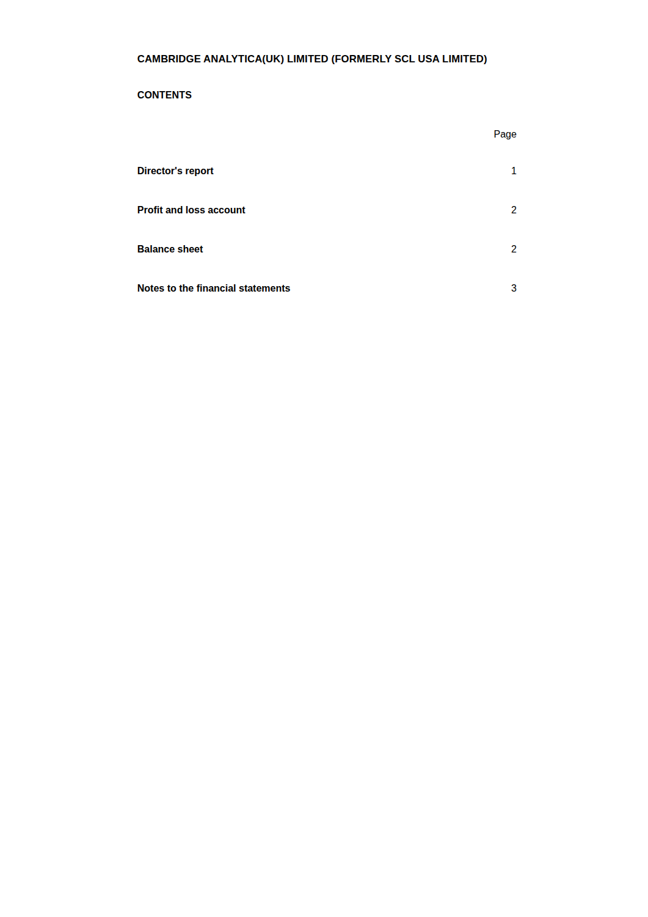CAMBRIDGE ANALYTICA(UK) LIMITED (FORMERLY SCL USA LIMITED)
CONTENTS
| | Page |
| --- | --- |
| Director's report | 1 |
| Profit and loss account | 2 |
| Balance sheet | 2 |
| Notes to the financial statements | 3 |